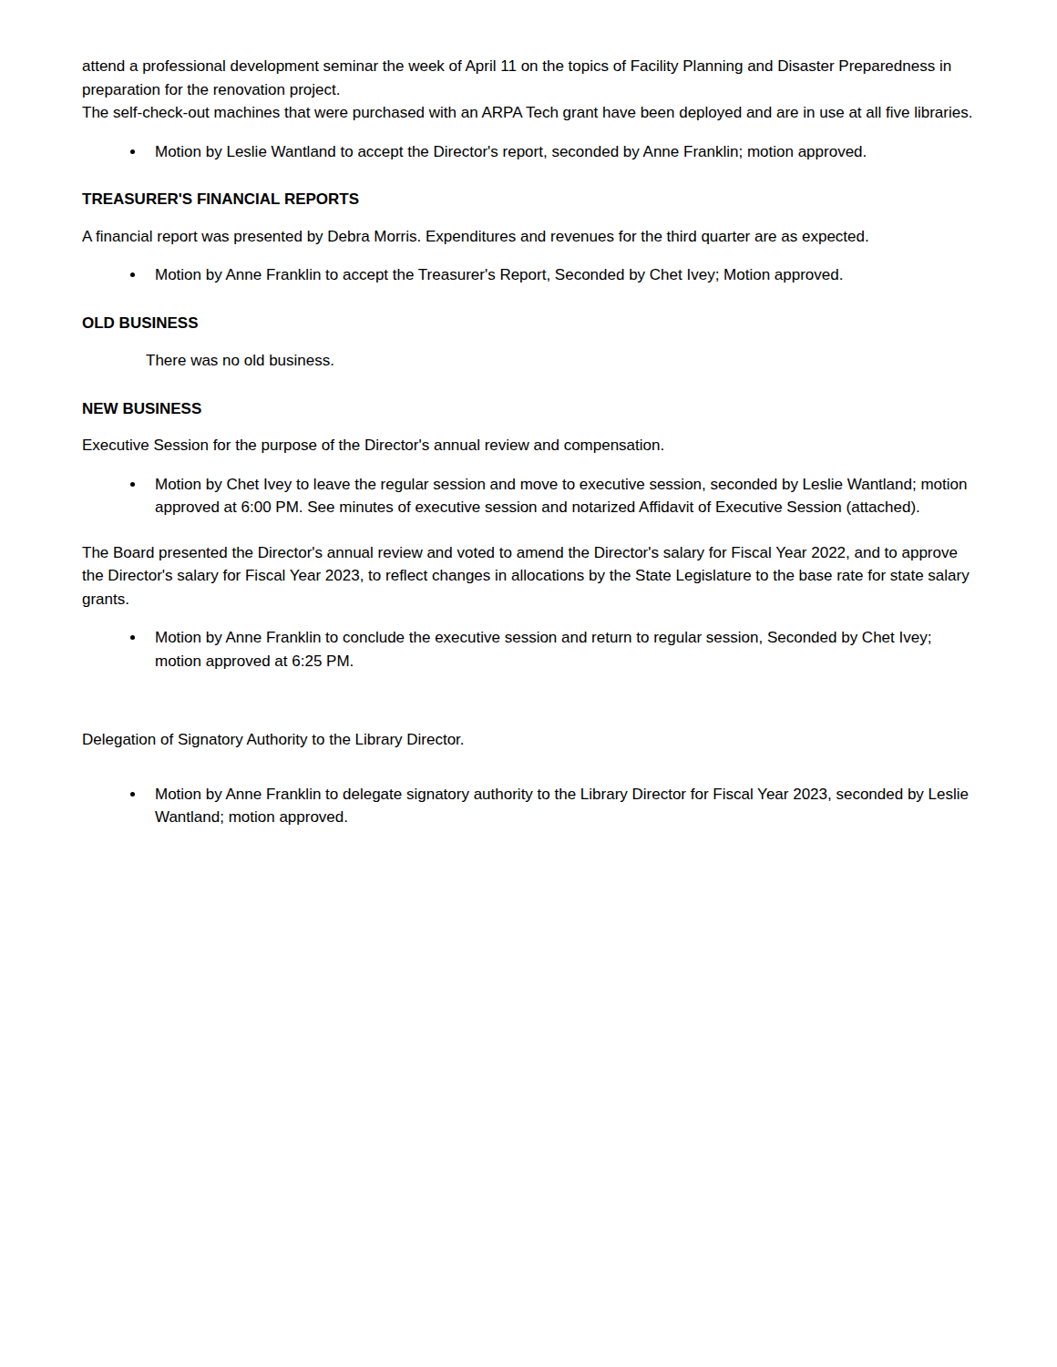attend a professional development seminar the week of April 11 on the topics of Facility Planning and Disaster Preparedness in preparation for the renovation project.
The self-check-out machines that were purchased with an ARPA Tech grant have been deployed and are in use at all five libraries.
Motion by Leslie Wantland to accept the Director's report, seconded by Anne Franklin; motion approved.
TREASURER'S FINANCIAL REPORTS
A financial report was presented by Debra Morris. Expenditures and revenues for the third quarter are as expected.
Motion by Anne Franklin to accept the Treasurer's Report, Seconded by Chet Ivey; Motion approved.
OLD BUSINESS
There was no old business.
NEW BUSINESS
Executive Session for the purpose of the Director's annual review and compensation.
Motion by Chet Ivey to leave the regular session and move to executive session, seconded by Leslie Wantland; motion approved at 6:00 PM. See minutes of executive session and notarized Affidavit of Executive Session (attached).
The Board presented the Director's annual review and voted to amend the Director's salary for Fiscal Year 2022, and to approve the Director's salary for Fiscal Year 2023, to reflect changes in allocations by the State Legislature to the base rate for state salary grants.
Motion by Anne Franklin to conclude the executive session and return to regular session, Seconded by Chet Ivey; motion approved at 6:25 PM.
Delegation of Signatory Authority to the Library Director.
Motion by Anne Franklin to delegate signatory authority to the Library Director for Fiscal Year 2023, seconded by Leslie Wantland; motion approved.